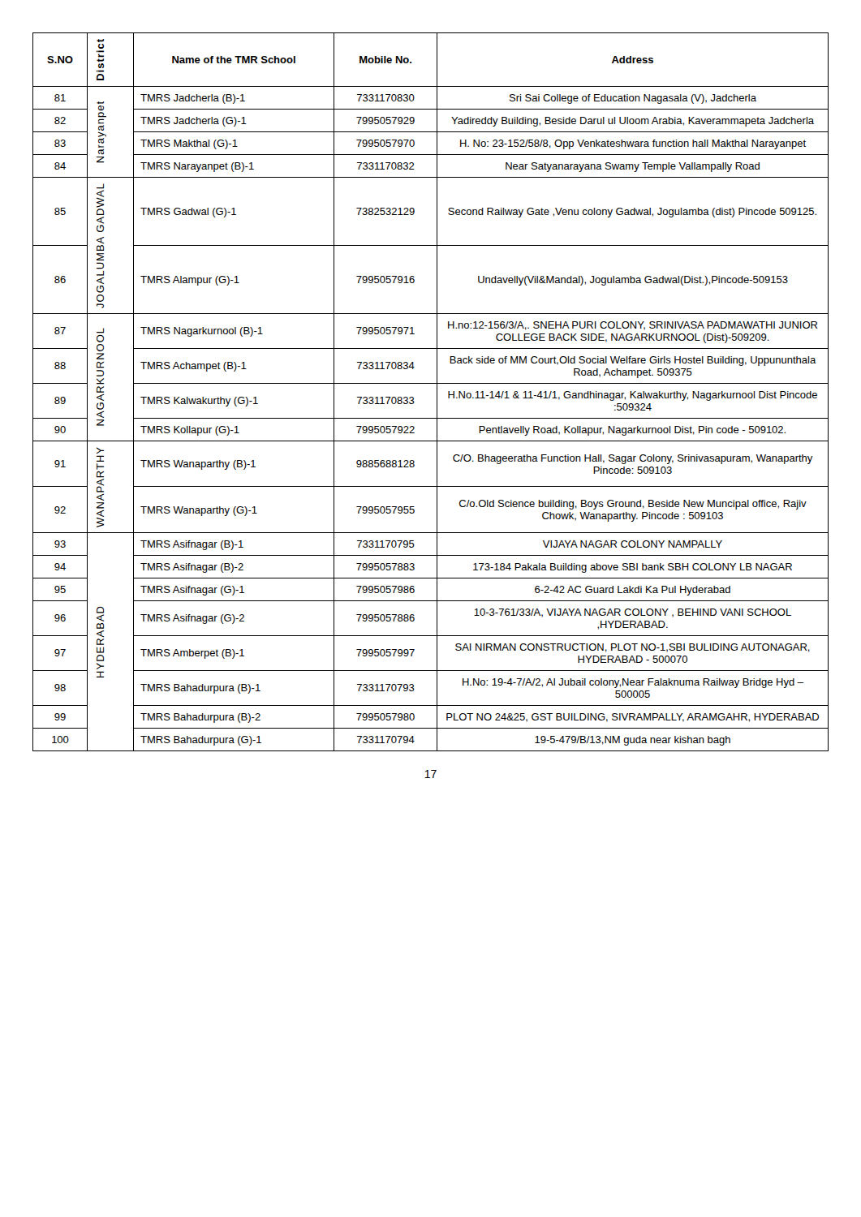| S.NO | District | Name of the TMR School | Mobile No. | Address |
| --- | --- | --- | --- | --- |
| 81 | Narayanpet | TMRS Jadcherla (B)-1 | 7331170830 | Sri Sai College of Education Nagasala (V), Jadcherla |
| 82 | TMRS Jadcherla (G)-1 | 7995057929 | Yadireddy Building, Beside Darul ul Uloom Arabia, Kaverammapeta Jadcherla |
| 83 | TMRS Makthal (G)-1 | 7995057970 | H. No: 23-152/58/8, Opp Venkateshwara function hall Makthal Narayanpet |
| 84 | TMRS Narayanpet (B)-1 | 7331170832 | Near Satyanarayana Swamy Temple Vallampally Road |
| 85 | JOGALUMBA GADWAL | TMRS Gadwal (G)-1 | 7382532129 | Second Railway Gate ,Venu colony Gadwal, Jogulamba (dist) Pincode 509125. |
| 86 | TMRS Alampur (G)-1 | 7995057916 | Undavelly(Vil&Mandal), Jogulamba Gadwal(Dist.),Pincode-509153 |
| 87 | NAGARKURNOOL | TMRS Nagarkurnool (B)-1 | 7995057971 | H.no:12-156/3/A,. SNEHA PURI COLONY, SRINIVASA PADMAWATHI JUNIOR COLLEGE BACK SIDE, NAGARKURNOOL (Dist)-509209. |
| 88 | TMRS Achampet (B)-1 | 7331170834 | Back side of MM Court,Old Social Welfare Girls Hostel Building, Uppununthala Road, Achampet. 509375 |
| 89 | TMRS Kalwakurthy (G)-1 | 7331170833 | H.No.11-14/1 & 11-41/1, Gandhinagar, Kalwakurthy, Nagarkurnool Dist Pincode :509324 |
| 90 | TMRS Kollapur (G)-1 | 7995057922 | Pentlavelly Road, Kollapur, Nagarkurnool Dist, Pin code - 509102. |
| 91 | WANAPARTHY | TMRS Wanaparthy (B)-1 | 9885688128 | C/O. Bhageeratha Function Hall, Sagar Colony, Srinivasapuram, Wanaparthy Pincode: 509103 |
| 92 | TMRS Wanaparthy (G)-1 | 7995057955 | C/o.Old Science building, Boys Ground, Beside New Muncipal office, Rajiv Chowk, Wanaparthy. Pincode : 509103 |
| 93 | HYDERABAD | TMRS Asifnagar (B)-1 | 7331170795 | VIJAYA NAGAR COLONY NAMPALLY |
| 94 | TMRS Asifnagar (B)-2 | 7995057883 | 173-184 Pakala Building above SBI bank SBH COLONY LB NAGAR |
| 95 | TMRS Asifnagar (G)-1 | 7995057986 | 6-2-42 AC Guard Lakdi Ka Pul Hyderabad |
| 96 | TMRS Asifnagar (G)-2 | 7995057886 | 10-3-761/33/A, VIJAYA NAGAR COLONY , BEHIND VANI SCHOOL ,HYDERABAD. |
| 97 | TMRS Amberpet (B)-1 | 7995057997 | SAI NIRMAN CONSTRUCTION, PLOT NO-1,SBI BULIDING AUTONAGAR, HYDERABAD - 500070 |
| 98 | TMRS Bahadurpura (B)-1 | 7331170793 | H.No: 19-4-7/A/2, Al Jubail colony,Near Falaknuma Railway Bridge Hyd – 500005 |
| 99 | TMRS Bahadurpura (B)-2 | 7995057980 | PLOT NO 24&25, GST BUILDING, SIVRAMPALLY, ARAMGAHR, HYDERABAD |
| 100 | TMRS Bahadurpura (G)-1 | 7331170794 | 19-5-479/B/13,NM guda near kishan bagh |
17